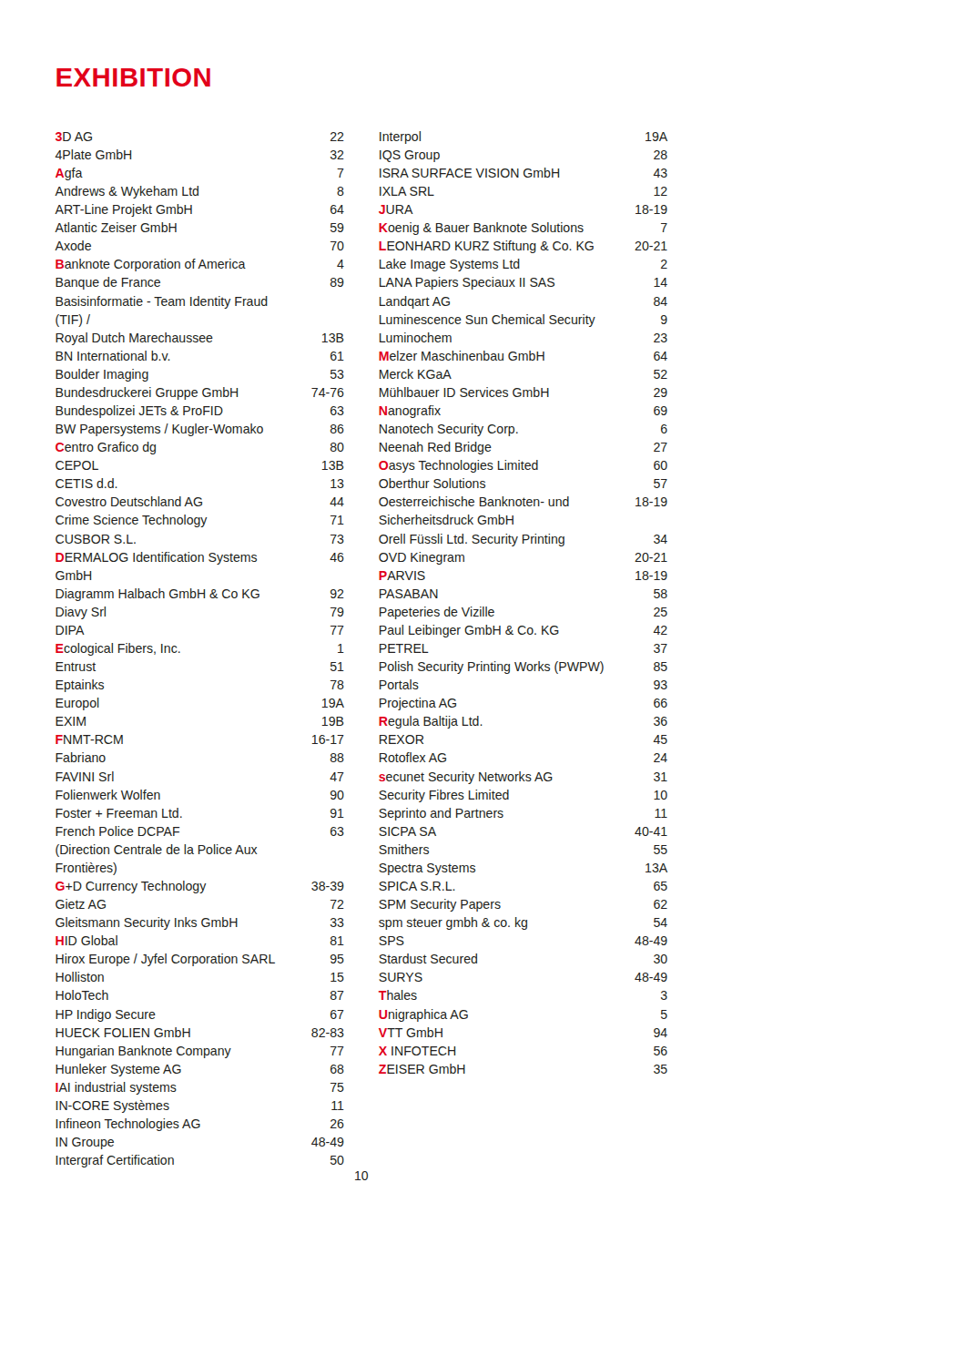Exhibition
| 3 D AG | 22 |
| 4Plate GmbH | 32 |
| A gfa | 7 |
| Andrews & Wykeham Ltd | 8 |
| ART-Line Projekt GmbH | 64 |
| Atlantic Zeiser GmbH | 59 |
| Axode | 70 |
| B anknote Corporation of America | 4 |
| Banque de France | 89 |
| Basisinformatie - Team Identity Fraud (TIF) / Royal Dutch Marechaussee | 13B |
| BN International b.v. | 61 |
| Boulder Imaging | 53 |
| Bundesdruckerei Gruppe GmbH | 74-76 |
| Bundespolizei JETs & ProFID | 63 |
| BW Papersystems / Kugler-Womako | 86 |
| C entro Grafico dg | 80 |
| CEPOL | 13B |
| CETIS d.d. | 13 |
| Covestro Deutschland AG | 44 |
| Crime Science Technology | 71 |
| CUSBOR S.L. | 73 |
| D ERMALOG Identification Systems GmbH | 46 |
| Diagramm Halbach GmbH & Co KG | 92 |
| Diavy Srl | 79 |
| DIPA | 77 |
| E cological Fibers, Inc. | 1 |
| Entrust | 51 |
| Eptainks | 78 |
| Europol | 19A |
| EXIM | 19B |
| F NMT-RCM | 16-17 |
| Fabriano | 88 |
| FAVINI Srl | 47 |
| Folienwerk Wolfen | 90 |
| Foster + Freeman Ltd. | 91 |
| French Police DCPAF (Direction Centrale de la Police Aux Frontières) | 63 |
| G +D Currency Technology | 38-39 |
| Gietz AG | 72 |
| Gleitsmann Security Inks GmbH | 33 |
| H ID Global | 81 |
| Hirox Europe / Jyfel Corporation SARL | 95 |
| Holliston | 15 |
| HoloTech | 87 |
| HP Indigo Secure | 67 |
| HUECK FOLIEN GmbH | 82-83 |
| Hungarian Banknote Company | 77 |
| Hunleker Systeme AG | 68 |
| I AI industrial systems | 75 |
| IN-CORE Systèmes | 11 |
| Infineon Technologies AG | 26 |
| IN Groupe | 48-49 |
| Intergraf Certification | 50 |
| Interpol | 19A |
| IQS Group | 28 |
| ISRA SURFACE VISION GmbH | 43 |
| IXLA SRL | 12 |
| J URA | 18-19 |
| K oenig & Bauer Banknote Solutions | 7 |
| L EONHARD KURZ Stiftung & Co. KG | 20-21 |
| Lake Image Systems Ltd | 2 |
| LANA Papiers Speciaux II SAS | 14 |
| Landqart AG | 84 |
| Luminescence Sun Chemical Security | 9 |
| Luminochem | 23 |
| M elzer Maschinenbau GmbH | 64 |
| Merck KGaA | 52 |
| Mühlbauer ID Services GmbH | 29 |
| N anografix | 69 |
| Nanotech Security Corp. | 6 |
| Neenah Red Bridge | 27 |
| O asys Technologies Limited | 60 |
| Oberthur Solutions | 57 |
| Oesterreichische Banknoten- und Sicherheitsdruck GmbH | 18-19 |
| Orell Füssli Ltd. Security Printing | 34 |
| OVD Kinegram | 20-21 |
| P ARVIS | 18-19 |
| PASABAN | 58 |
| Papeteries de Vizille | 25 |
| Paul Leibinger GmbH & Co. KG | 42 |
| PETREL | 37 |
| Polish Security Printing Works (PWPW) | 85 |
| Portals | 93 |
| Projectina AG | 66 |
| R egula Baltija Ltd. | 36 |
| REXOR | 45 |
| Rotoflex AG | 24 |
| s ecunet Security Networks AG | 31 |
| Security Fibres Limited | 10 |
| Seprinto and Partners | 11 |
| SICPA SA | 40-41 |
| Smithers | 55 |
| Spectra Systems | 13A |
| SPICA S.R.L. | 65 |
| SPM Security Papers | 62 |
| spm steuer gmbh & co. kg | 54 |
| SPS | 48-49 |
| Stardust Secured | 30 |
| SURYS | 48-49 |
| T hales | 3 |
| U nigraphica AG | 5 |
| V TT GmbH | 94 |
| X INFOTECH | 56 |
| Z EISER GmbH | 35 |
10